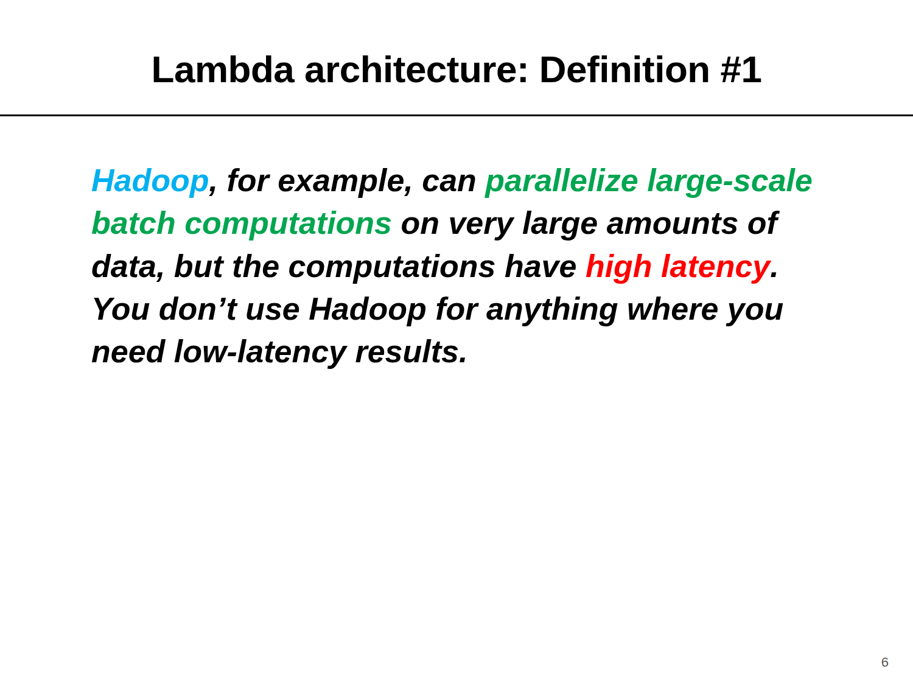Lambda architecture: Definition #1
Hadoop, for example, can parallelize large-scale batch computations on very large amounts of data, but the computations have high latency. You don’t use Hadoop for anything where you need low-latency results.
6